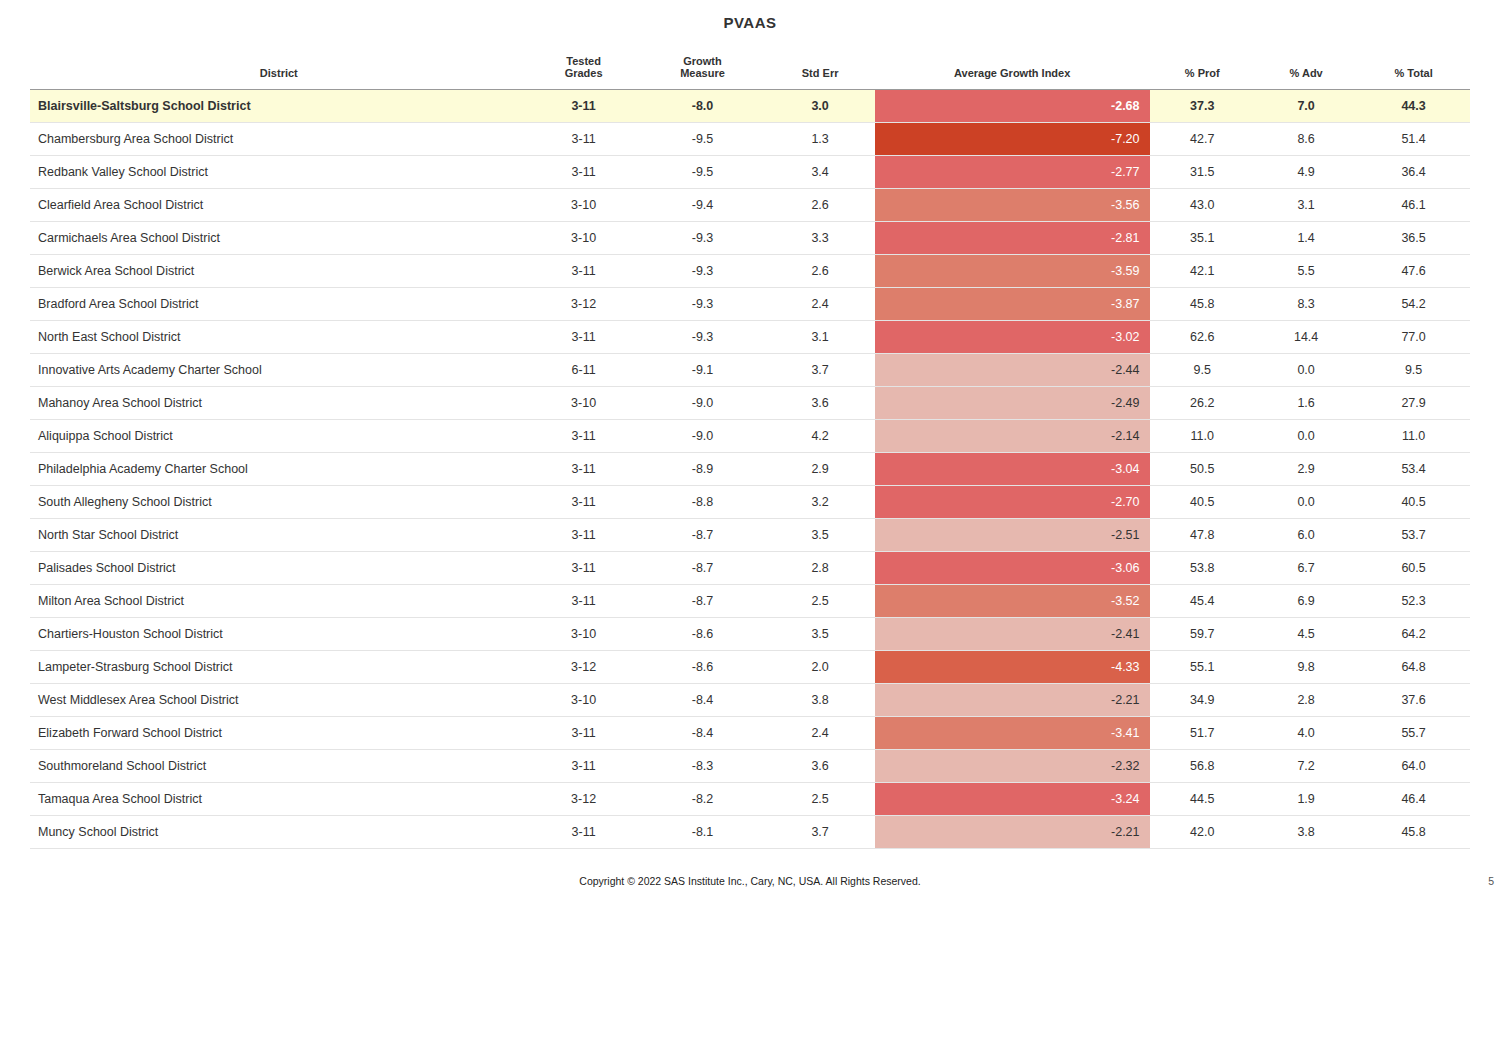PVAAS
| District | Tested Grades | Growth Measure | Std Err | Average Growth Index | % Prof | % Adv | % Total |
| --- | --- | --- | --- | --- | --- | --- | --- |
| Blairsville-Saltsburg School District | 3-11 | -8.0 | 3.0 | -2.68 | 37.3 | 7.0 | 44.3 |
| Chambersburg Area School District | 3-11 | -9.5 | 1.3 | -7.20 | 42.7 | 8.6 | 51.4 |
| Redbank Valley School District | 3-11 | -9.5 | 3.4 | -2.77 | 31.5 | 4.9 | 36.4 |
| Clearfield Area School District | 3-10 | -9.4 | 2.6 | -3.56 | 43.0 | 3.1 | 46.1 |
| Carmichaels Area School District | 3-10 | -9.3 | 3.3 | -2.81 | 35.1 | 1.4 | 36.5 |
| Berwick Area School District | 3-11 | -9.3 | 2.6 | -3.59 | 42.1 | 5.5 | 47.6 |
| Bradford Area School District | 3-12 | -9.3 | 2.4 | -3.87 | 45.8 | 8.3 | 54.2 |
| North East School District | 3-11 | -9.3 | 3.1 | -3.02 | 62.6 | 14.4 | 77.0 |
| Innovative Arts Academy Charter School | 6-11 | -9.1 | 3.7 | -2.44 | 9.5 | 0.0 | 9.5 |
| Mahanoy Area School District | 3-10 | -9.0 | 3.6 | -2.49 | 26.2 | 1.6 | 27.9 |
| Aliquippa School District | 3-11 | -9.0 | 4.2 | -2.14 | 11.0 | 0.0 | 11.0 |
| Philadelphia Academy Charter School | 3-11 | -8.9 | 2.9 | -3.04 | 50.5 | 2.9 | 53.4 |
| South Allegheny School District | 3-11 | -8.8 | 3.2 | -2.70 | 40.5 | 0.0 | 40.5 |
| North Star School District | 3-11 | -8.7 | 3.5 | -2.51 | 47.8 | 6.0 | 53.7 |
| Palisades School District | 3-11 | -8.7 | 2.8 | -3.06 | 53.8 | 6.7 | 60.5 |
| Milton Area School District | 3-11 | -8.7 | 2.5 | -3.52 | 45.4 | 6.9 | 52.3 |
| Chartiers-Houston School District | 3-10 | -8.6 | 3.5 | -2.41 | 59.7 | 4.5 | 64.2 |
| Lampeter-Strasburg School District | 3-12 | -8.6 | 2.0 | -4.33 | 55.1 | 9.8 | 64.8 |
| West Middlesex Area School District | 3-10 | -8.4 | 3.8 | -2.21 | 34.9 | 2.8 | 37.6 |
| Elizabeth Forward School District | 3-11 | -8.4 | 2.4 | -3.41 | 51.7 | 4.0 | 55.7 |
| Southmoreland School District | 3-11 | -8.3 | 3.6 | -2.32 | 56.8 | 7.2 | 64.0 |
| Tamaqua Area School District | 3-12 | -8.2 | 2.5 | -3.24 | 44.5 | 1.9 | 46.4 |
| Muncy School District | 3-11 | -8.1 | 3.7 | -2.21 | 42.0 | 3.8 | 45.8 |
Copyright © 2022 SAS Institute Inc., Cary, NC, USA. All Rights Reserved. 5